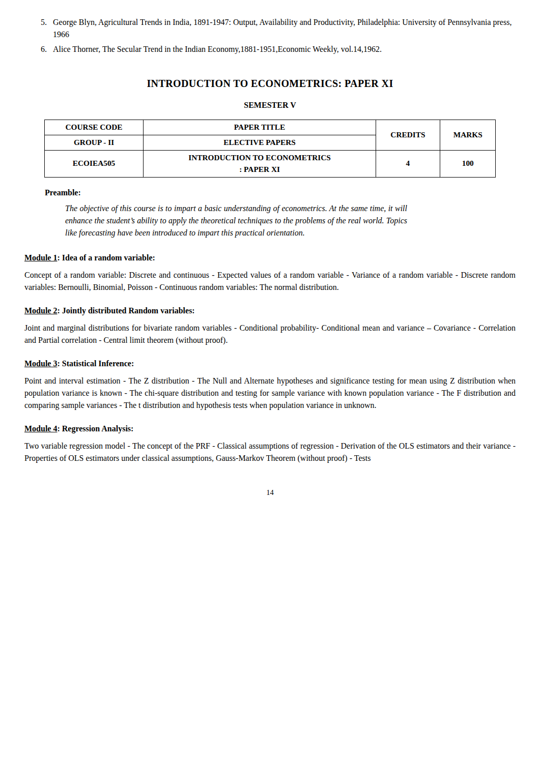George Blyn, Agricultural Trends in India, 1891-1947: Output, Availability and Productivity, Philadelphia: University of Pennsylvania press, 1966
Alice Thorner, The Secular Trend in the Indian Economy,1881-1951,Economic Weekly, vol.14,1962.
INTRODUCTION TO ECONOMETRICS: PAPER XI
SEMESTER V
| COURSE CODE | PAPER TITLE | CREDITS | MARKS |
| GROUP - II | ELECTIVE PAPERS |
| ECOIEA505 | INTRODUCTION TO ECONOMETRICS : PAPER XI | 4 | 100 |
Preamble:
The objective of this course is to impart a basic understanding of econometrics. At the same time, it will enhance the student’s ability to apply the theoretical techniques to the problems of the real world. Topics like forecasting have been introduced to impart this practical orientation.
Module 1: Idea of a random variable:
Concept of a random variable: Discrete and continuous - Expected values of a random variable - Variance of a random variable - Discrete random variables: Bernoulli, Binomial, Poisson - Continuous random variables: The normal distribution.
Module 2: Jointly distributed Random variables:
Joint and marginal distributions for bivariate random variables - Conditional probability- Conditional mean and variance – Covariance - Correlation and Partial correlation - Central limit theorem (without proof).
Module 3: Statistical Inference:
Point and interval estimation - The Z distribution - The Null and Alternate hypotheses and significance testing for mean using Z distribution when population variance is known - The chi-square distribution and testing for sample variance with known population variance - The F distribution and comparing sample variances - The t distribution and hypothesis tests when population variance in unknown.
Module 4: Regression Analysis:
Two variable regression model - The concept of the PRF - Classical assumptions of regression - Derivation of the OLS estimators and their variance - Properties of OLS estimators under classical assumptions, Gauss-Markov Theorem (without proof) - Tests
14